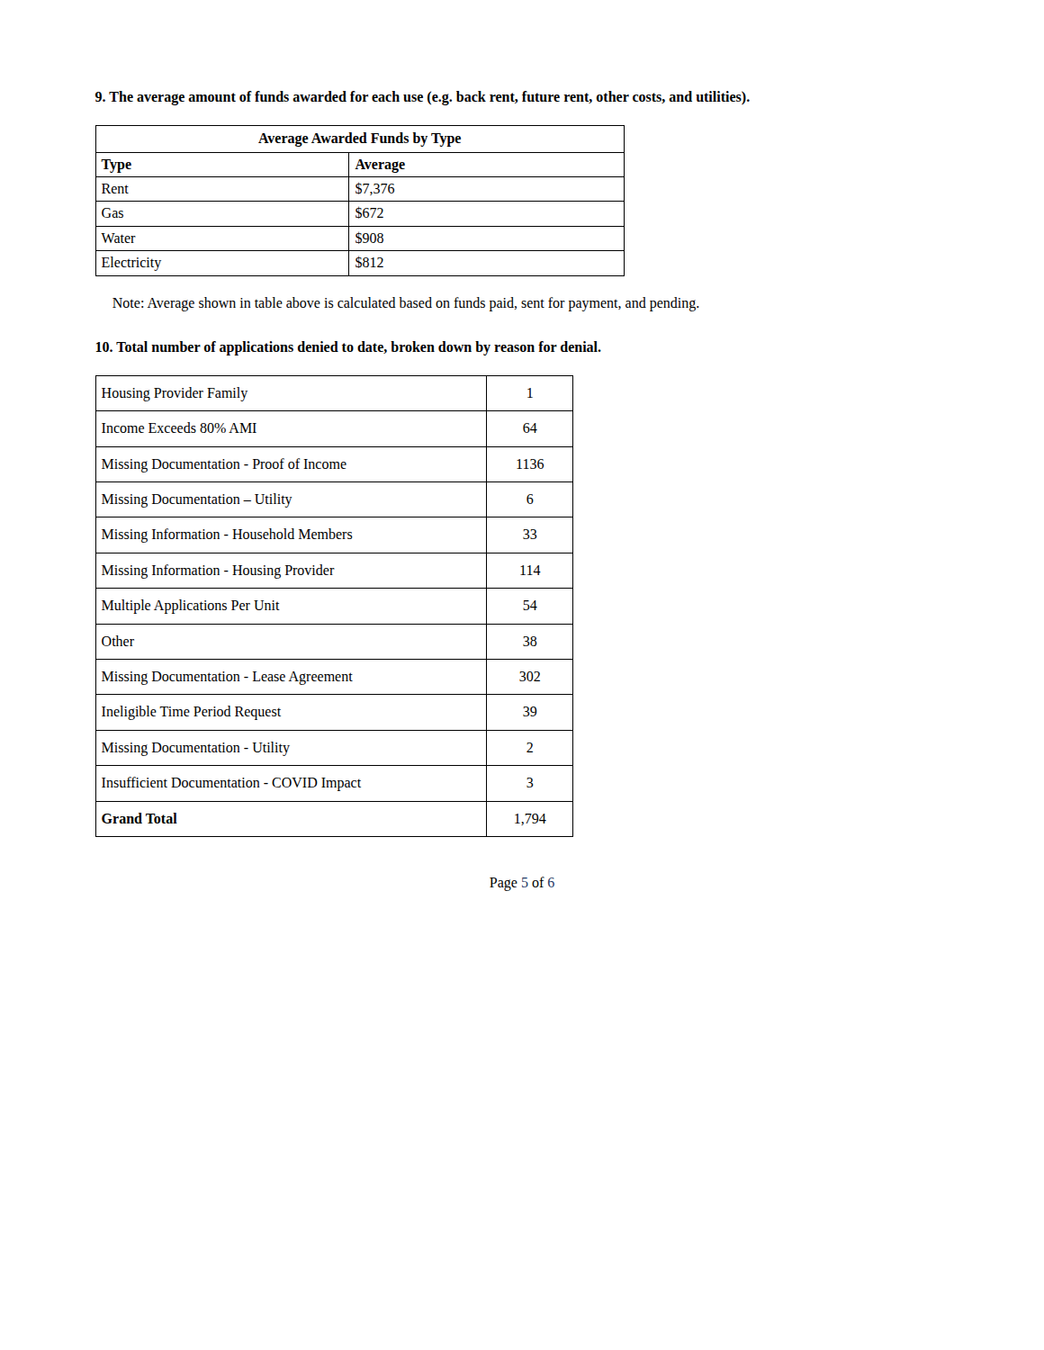9. The average amount of funds awarded for each use (e.g. back rent, future rent, other costs, and utilities).
Average Awarded Funds by Type
| Type | Average |
| --- | --- |
| Rent | $7,376 |
| Gas | $672 |
| Water | $908 |
| Electricity | $812 |
Note: Average shown in table above is calculated based on funds paid, sent for payment, and pending.
10. Total number of applications denied to date, broken down by reason for denial.
| Housing Provider Family | 1 |
| Income Exceeds 80% AMI | 64 |
| Missing Documentation - Proof of Income | 1136 |
| Missing Documentation – Utility | 6 |
| Missing Information - Household Members | 33 |
| Missing Information - Housing Provider | 114 |
| Multiple Applications Per Unit | 54 |
| Other | 38 |
| Missing Documentation - Lease Agreement | 302 |
| Ineligible Time Period Request | 39 |
| Missing Documentation - Utility | 2 |
| Insufficient Documentation - COVID Impact | 3 |
| Grand Total | 1,794 |
Page 5 of 6